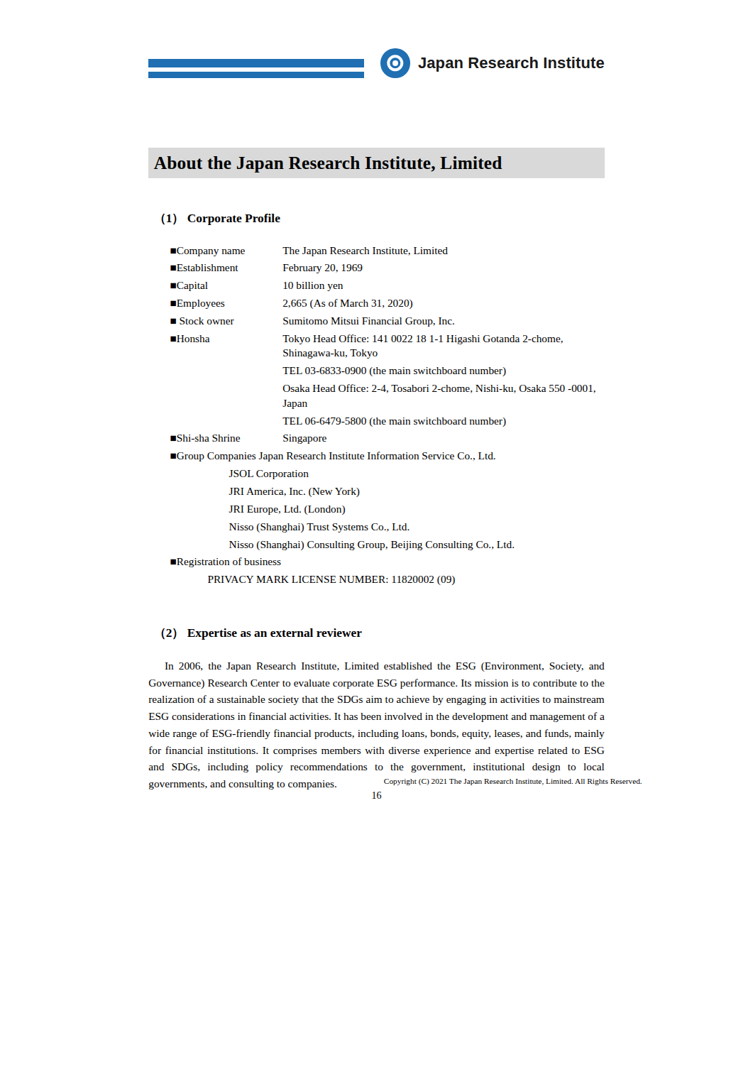Japan Research Institute
About the Japan Research Institute, Limited
（1） Corporate Profile
■Company name
The Japan Research Institute, Limited
■Establishment
February 20, 1969
■Capital
10 billion yen
■Employees
2,665 (As of March 31, 2020)
■ Stock owner
Sumitomo Mitsui Financial Group, Inc.
■Honsha
Tokyo Head Office: 141 0022 18 1-1 Higashi Gotanda 2-chome, Shinagawa-ku, Tokyo
TEL 03-6833-0900 (the main switchboard number)
Osaka Head Office: 2-4, Tosabori 2-chome, Nishi-ku, Osaka 550 -0001, Japan
TEL 06-6479-5800 (the main switchboard number)
■Shi-sha Shrine
Singapore
■Group Companies Japan Research Institute Information Service Co., Ltd.
JSOL Corporation
JRI America, Inc. (New York)
JRI Europe, Ltd. (London)
Nisso (Shanghai) Trust Systems Co., Ltd.
Nisso (Shanghai) Consulting Group, Beijing Consulting Co., Ltd.
■Registration of business
PRIVACY MARK LICENSE NUMBER: 11820002 (09)
（2） Expertise as an external reviewer
In 2006, the Japan Research Institute, Limited established the ESG (Environment, Society, and Governance) Research Center to evaluate corporate ESG performance. Its mission is to contribute to the realization of a sustainable society that the SDGs aim to achieve by engaging in activities to mainstream ESG considerations in financial activities. It has been involved in the development and management of a wide range of ESG-friendly financial products, including loans, bonds, equity, leases, and funds, mainly for financial institutions. It comprises members with diverse experience and expertise related to ESG and SDGs, including policy recommendations to the government, institutional design to local governments, and consulting to companies.
Copyright (C) 2021 The Japan Research Institute, Limited. All Rights Reserved.
16